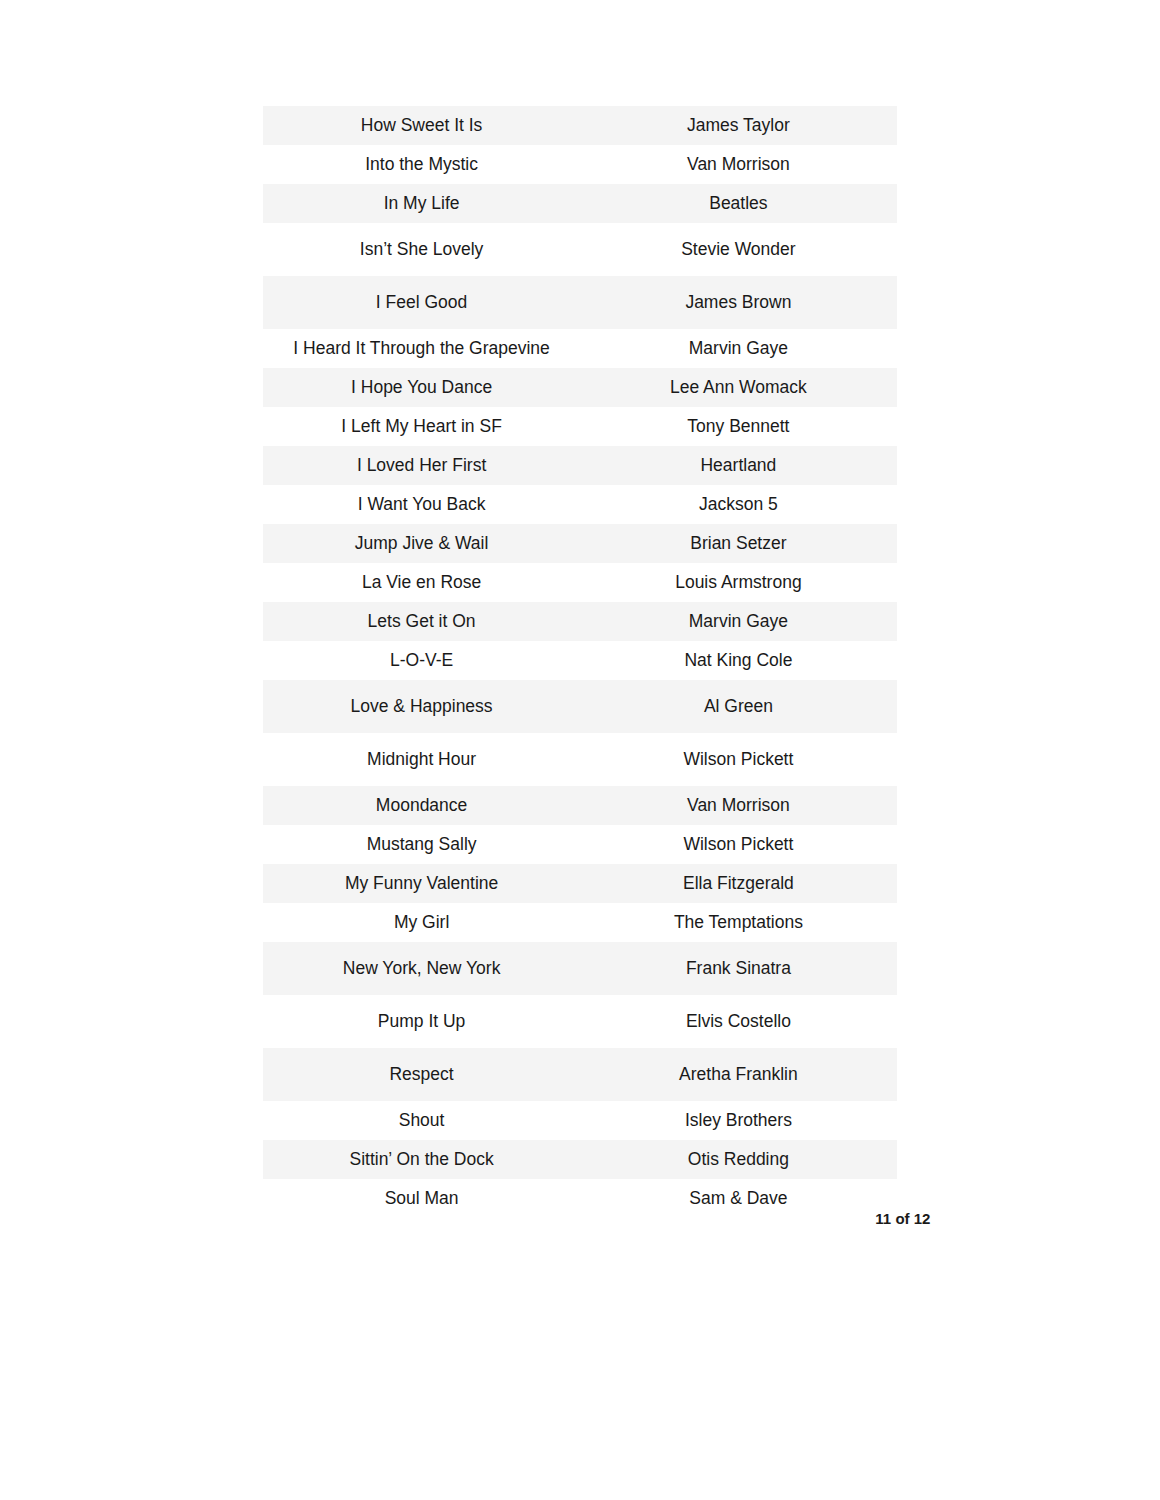| How Sweet It Is | James Taylor |
| Into the Mystic | Van Morrison |
| In My Life | Beatles |
| Isn’t She Lovely | Stevie Wonder |
| I Feel Good | James Brown |
| I Heard It Through the Grapevine | Marvin Gaye |
| I Hope You Dance | Lee Ann Womack |
| I Left My Heart in SF | Tony Bennett |
| I Loved Her First | Heartland |
| I Want You Back | Jackson 5 |
| Jump Jive & Wail | Brian Setzer |
| La Vie en Rose | Louis Armstrong |
| Lets Get it On | Marvin Gaye |
| L-O-V-E | Nat King Cole |
| Love & Happiness | Al Green |
| Midnight Hour | Wilson Pickett |
| Moondance | Van Morrison |
| Mustang Sally | Wilson Pickett |
| My Funny Valentine | Ella Fitzgerald |
| My Girl | The Temptations |
| New York, New York | Frank Sinatra |
| Pump It Up | Elvis Costello |
| Respect | Aretha Franklin |
| Shout | Isley Brothers |
| Sittin’ On the Dock | Otis Redding |
| Soul Man | Sam & Dave |
11 of 12